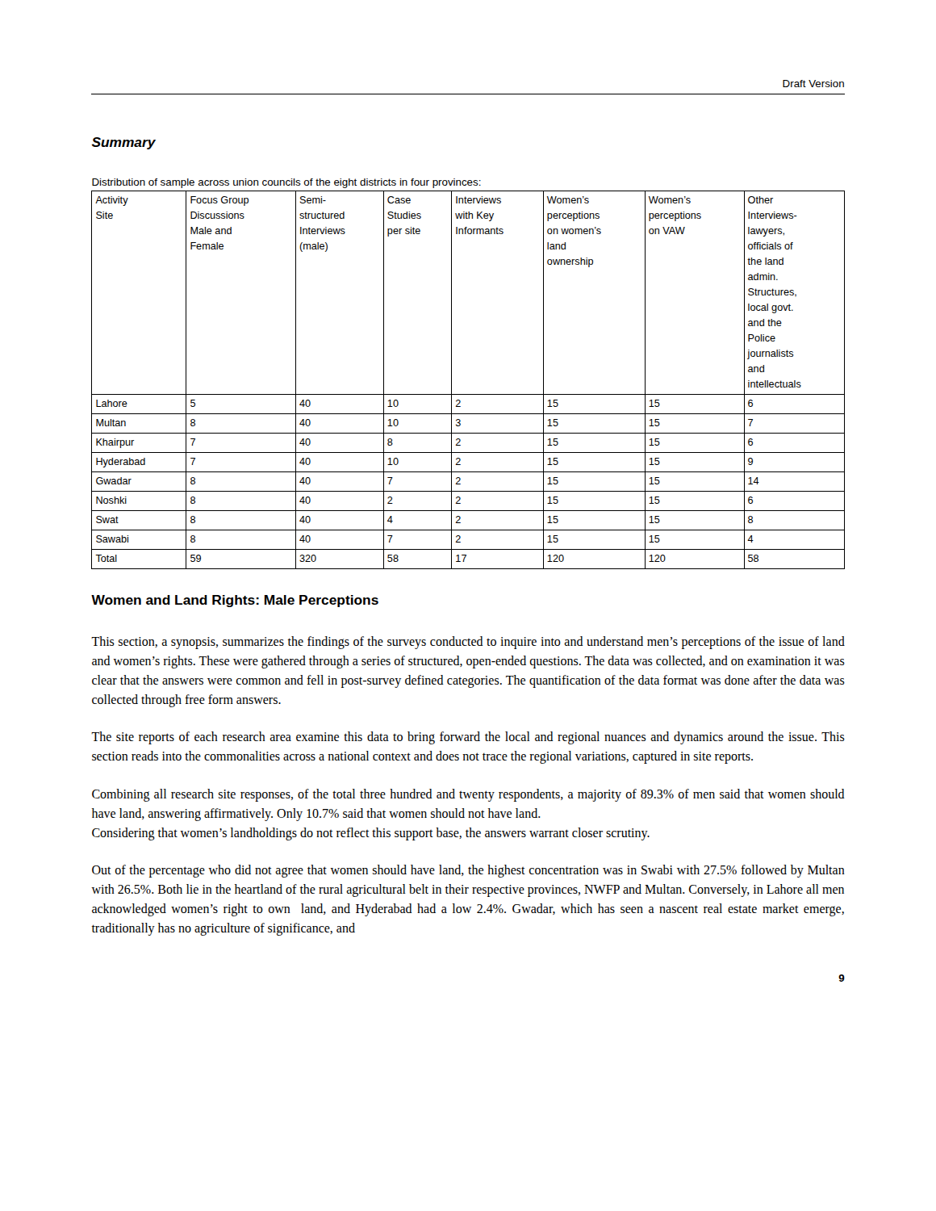Draft Version
Summary
Distribution of sample across union councils of the eight districts in four provinces:
| Activity Site | Focus Group Discussions Male and Female | Semi- structured Interviews (male) | Case Studies per site | Interviews with Key Informants | Women’s perceptions on women’s land ownership | Women’s perceptions on VAW | Other Interviews- lawyers, officials of the land admin. Structures, local govt. and the Police journalists and intellectuals |
| --- | --- | --- | --- | --- | --- | --- | --- |
| Lahore | 5 | 40 | 10 | 2 | 15 | 15 | 6 |
| Multan | 8 | 40 | 10 | 3 | 15 | 15 | 7 |
| Khairpur | 7 | 40 | 8 | 2 | 15 | 15 | 6 |
| Hyderabad | 7 | 40 | 10 | 2 | 15 | 15 | 9 |
| Gwadar | 8 | 40 | 7 | 2 | 15 | 15 | 14 |
| Noshki | 8 | 40 | 2 | 2 | 15 | 15 | 6 |
| Swat | 8 | 40 | 4 | 2 | 15 | 15 | 8 |
| Sawabi | 8 | 40 | 7 | 2 | 15 | 15 | 4 |
| Total | 59 | 320 | 58 | 17 | 120 | 120 | 58 |
Women and Land Rights: Male Perceptions
This section, a synopsis, summarizes the findings of the surveys conducted to inquire into and understand men’s perceptions of the issue of land and women’s rights. These were gathered through a series of structured, open-ended questions. The data was collected, and on examination it was clear that the answers were common and fell in post-survey defined categories. The quantification of the data format was done after the data was collected through free form answers.
The site reports of each research area examine this data to bring forward the local and regional nuances and dynamics around the issue. This section reads into the commonalities across a national context and does not trace the regional variations, captured in site reports.
Combining all research site responses, of the total three hundred and twenty respondents, a majority of 89.3% of men said that women should have land, answering affirmatively. Only 10.7% said that women should not have land.
Considering that women’s landholdings do not reflect this support base, the answers warrant closer scrutiny.
Out of the percentage who did not agree that women should have land, the highest concentration was in Swabi with 27.5% followed by Multan with 26.5%. Both lie in the heartland of the rural agricultural belt in their respective provinces, NWFP and Multan. Conversely, in Lahore all men acknowledged women’s right to own land, and Hyderabad had a low 2.4%. Gwadar, which has seen a nascent real estate market emerge, traditionally has no agriculture of significance, and
9